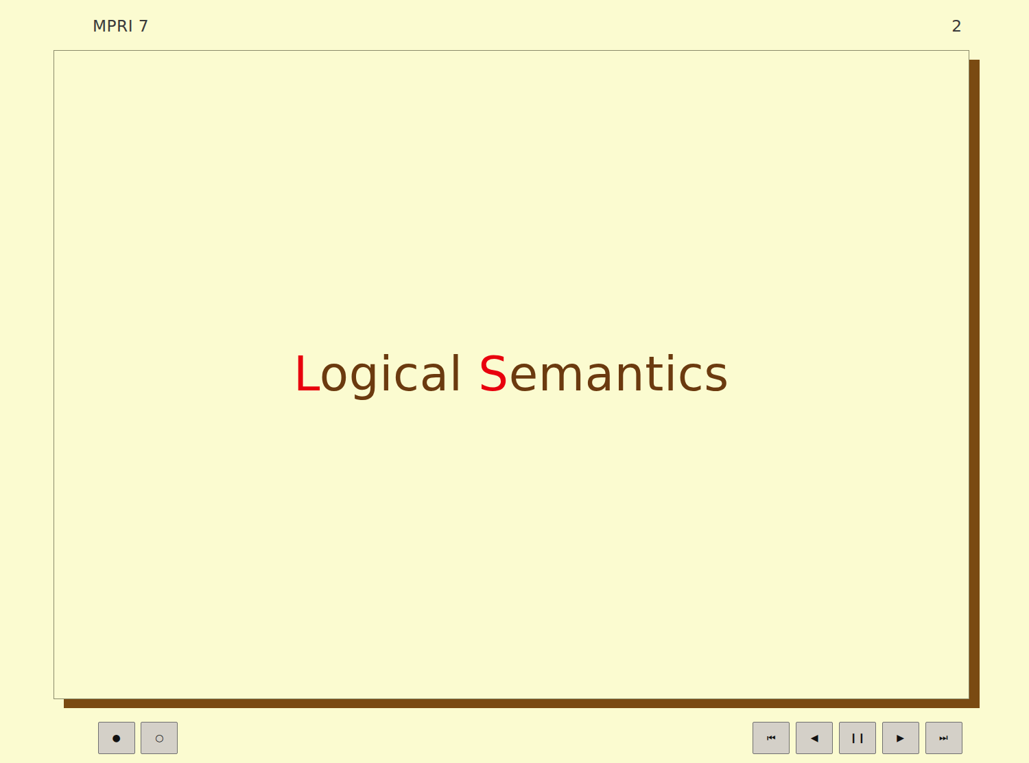MPRI 7 2
Logical Semantics
● ○
⏮ ◀ ❙❙ ▶ ⏭